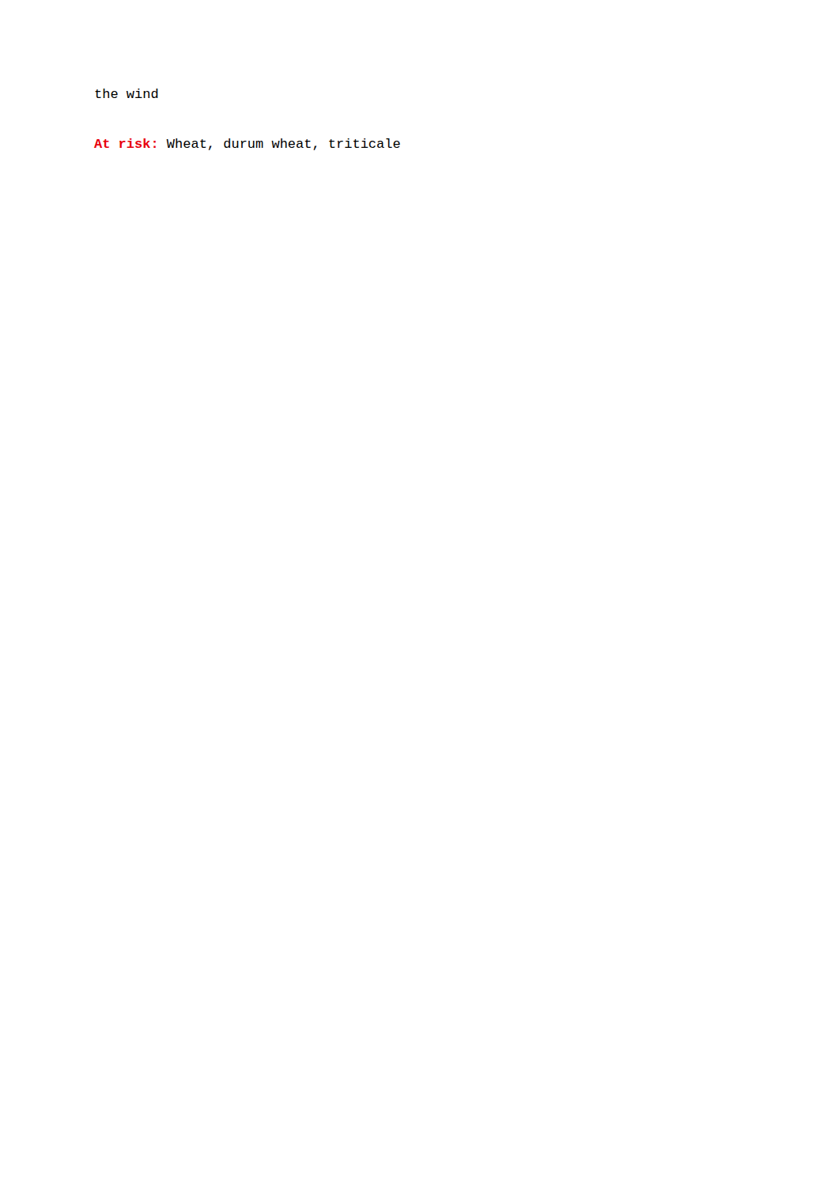the wind
At risk: Wheat, durum wheat, triticale